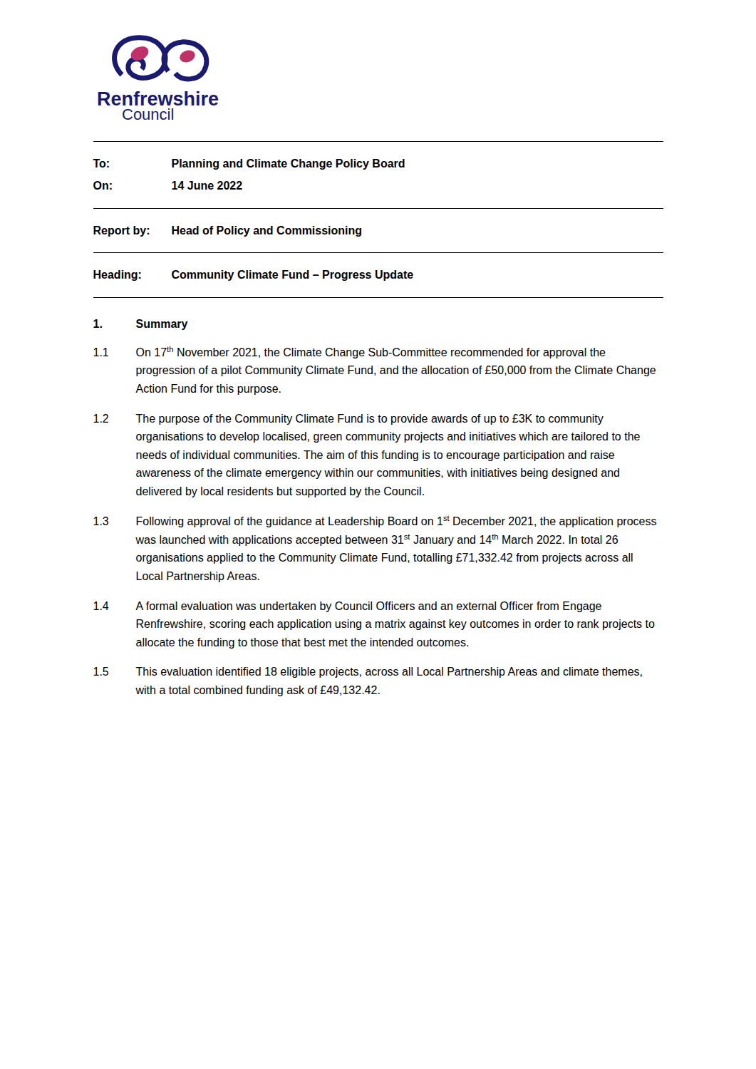Renfrewshire Council
To:
Planning and Climate Change Policy Board
On:
14 June 2022
Report by:
Head of Policy and Commissioning
Heading:
Community Climate Fund – Progress Update
1.
Summary
1.1
On 17th November 2021, the Climate Change Sub-Committee recommended for approval the progression of a pilot Community Climate Fund, and the allocation of £50,000 from the Climate Change Action Fund for this purpose.
1.2
The purpose of the Community Climate Fund is to provide awards of up to £3K to community organisations to develop localised, green community projects and initiatives which are tailored to the needs of individual communities. The aim of this funding is to encourage participation and raise awareness of the climate emergency within our communities, with initiatives being designed and delivered by local residents but supported by the Council.
1.3
Following approval of the guidance at Leadership Board on 1st December 2021, the application process was launched with applications accepted between 31st January and 14th March 2022. In total 26 organisations applied to the Community Climate Fund, totalling £71,332.42 from projects across all Local Partnership Areas.
1.4
A formal evaluation was undertaken by Council Officers and an external Officer from Engage Renfrewshire, scoring each application using a matrix against key outcomes in order to rank projects to allocate the funding to those that best met the intended outcomes.
1.5
This evaluation identified 18 eligible projects, across all Local Partnership Areas and climate themes, with a total combined funding ask of £49,132.42.